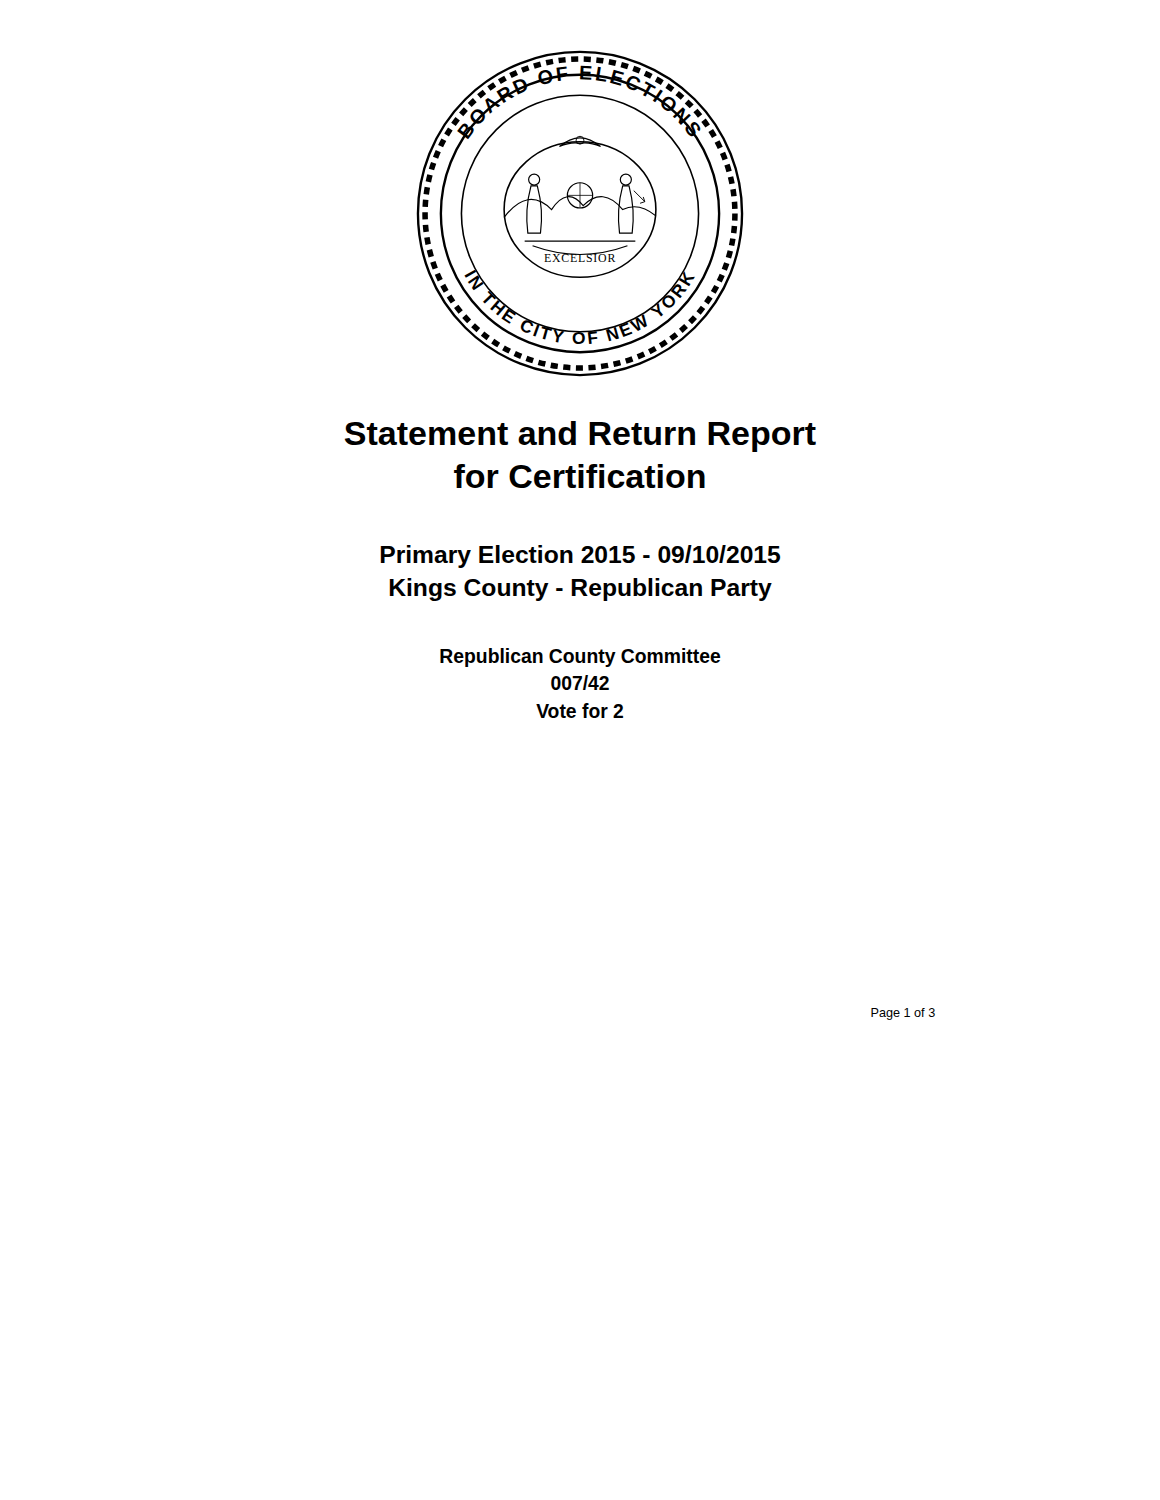Statement and Return Report
for Certification
Primary Election 2015 - 09/10/2015
Kings County - Republican Party
Republican County Committee
007/42
Vote for 2
Page 1 of 3